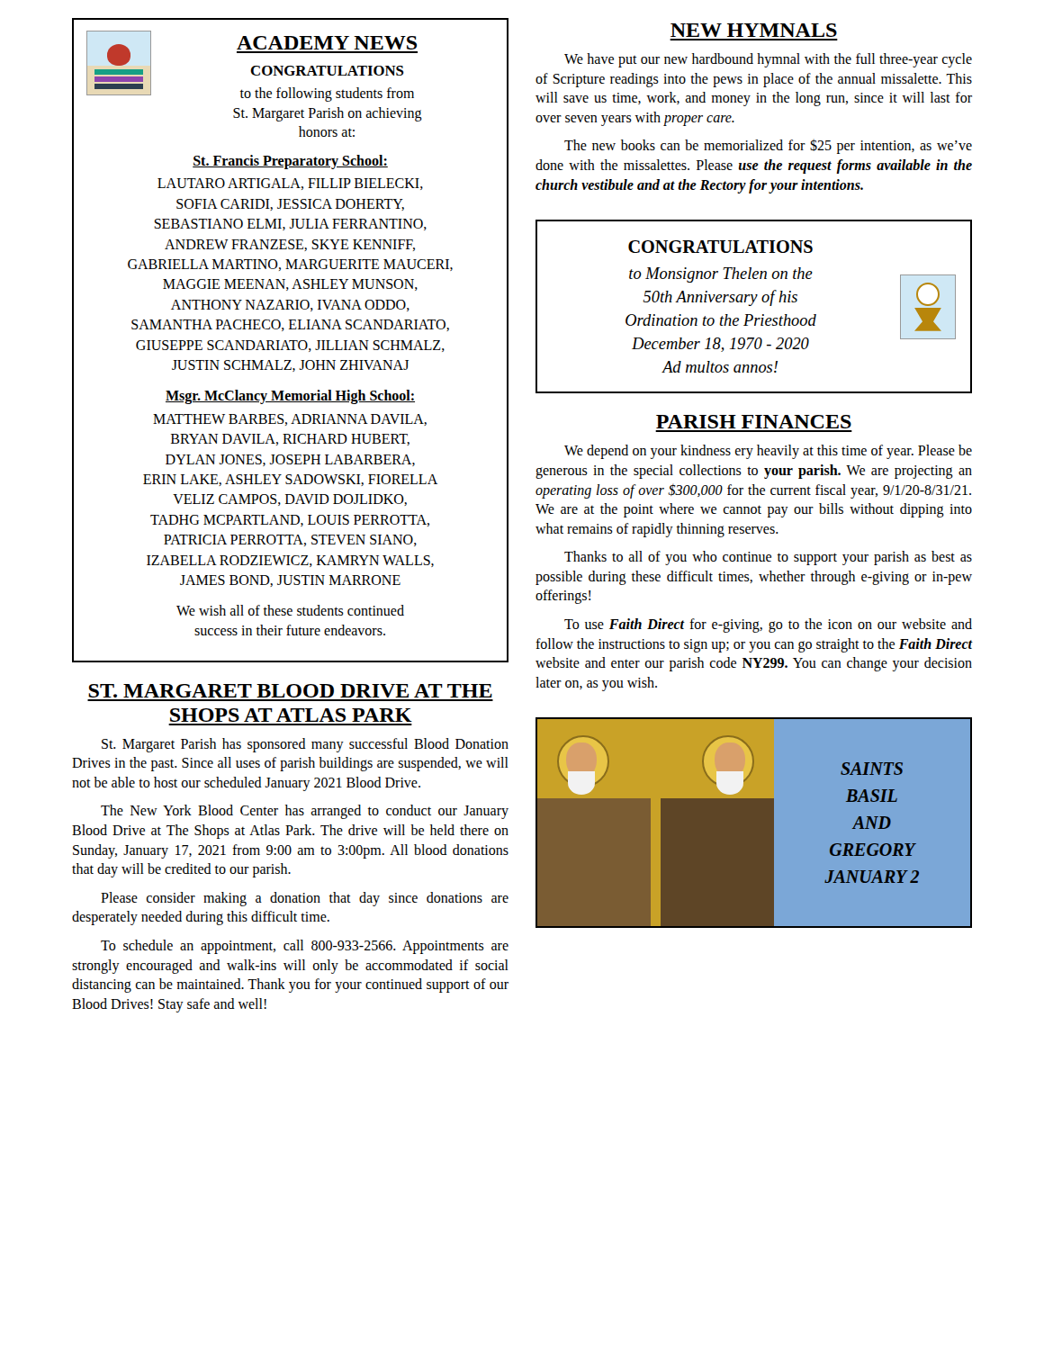ACADEMY NEWS
CONGRATULATIONS
to the following students from
St. Margaret Parish on achieving
honors at:
St. Francis Preparatory School:
Lautaro Artigala, Fillip Bielecki,
Sofia Caridi, Jessica Doherty,
Sebastiano Elmi, Julia Ferrantino,
Andrew Franzese, Skye Kenniff,
Gabriella Martino, Marguerite Mauceri,
Maggie Meenan, Ashley Munson,
Anthony Nazario, Ivana Oddo,
Samantha Pacheco, Eliana Scandariato,
Giuseppe Scandariato, Jillian Schmalz,
Justin Schmalz, John Zhivanaj
Msgr. McClancy Memorial High School:
Matthew Barbes, Adrianna Davila,
Bryan Davila, Richard Hubert,
Dylan Jones, Joseph LaBarbera,
Erin Lake, Ashley Sadowski, Fiorella
Veliz Campos, David Dojlidko,
Tadhg McPartland, Louis Perrotta,
Patricia Perrotta, Steven Siano,
Izabella Rodziewicz, Kamryn Walls,
James Bond, Justin Marrone
We wish all of these students continued
success in their future endeavors.
ST. MARGARET BLOOD DRIVE AT THE SHOPS AT ATLAS PARK
St. Margaret Parish has sponsored many successful Blood Donation Drives in the past. Since all uses of parish buildings are suspended, we will not be able to host our scheduled January 2021 Blood Drive.
The New York Blood Center has arranged to conduct our January Blood Drive at The Shops at Atlas Park. The drive will be held there on Sunday, January 17, 2021 from 9:00 am to 3:00pm. All blood donations that day will be credited to our parish.
Please consider making a donation that day since donations are desperately needed during this difficult time.
To schedule an appointment, call 800-933-2566. Appointments are strongly encouraged and walk-ins will only be accommodated if social distancing can be maintained. Thank you for your continued support of our Blood Drives! Stay safe and well!
NEW HYMNALS
We have put our new hardbound hymnal with the full three-year cycle of Scripture readings into the pews in place of the annual missalette. This will save us time, work, and money in the long run, since it will last for over seven years with proper care.
The new books can be memorialized for $25 per intention, as we’ve done with the missalettes. Please use the request forms available in the church vestibule and at the Rectory for your intentions.
CONGRATULATIONS to Monsignor Thelen on the
50th Anniversary of his
Ordination to the Priesthood
December 18, 1970 - 2020
Ad multos annos!
PARISH FINANCES
We depend on your kindness ery heavily at this time of year. Please be generous in the special collections to your parish. We are projecting an operating loss of over $300,000 for the current fiscal year, 9/1/20-8/31/21. We are at the point where we cannot pay our bills without dipping into what remains of rapidly thinning reserves.
Thanks to all of you who continue to support your parish as best as possible during these difficult times, whether through e-giving or in-pew offerings!
To use Faith Direct for e-giving, go to the icon on our website and follow the instructions to sign up; or you can go straight to the Faith Direct website and enter our parish code NY299. You can change your decision later on, as you wish.
SAINTS
BASIL
AND
GREGORY
JANUARY 2